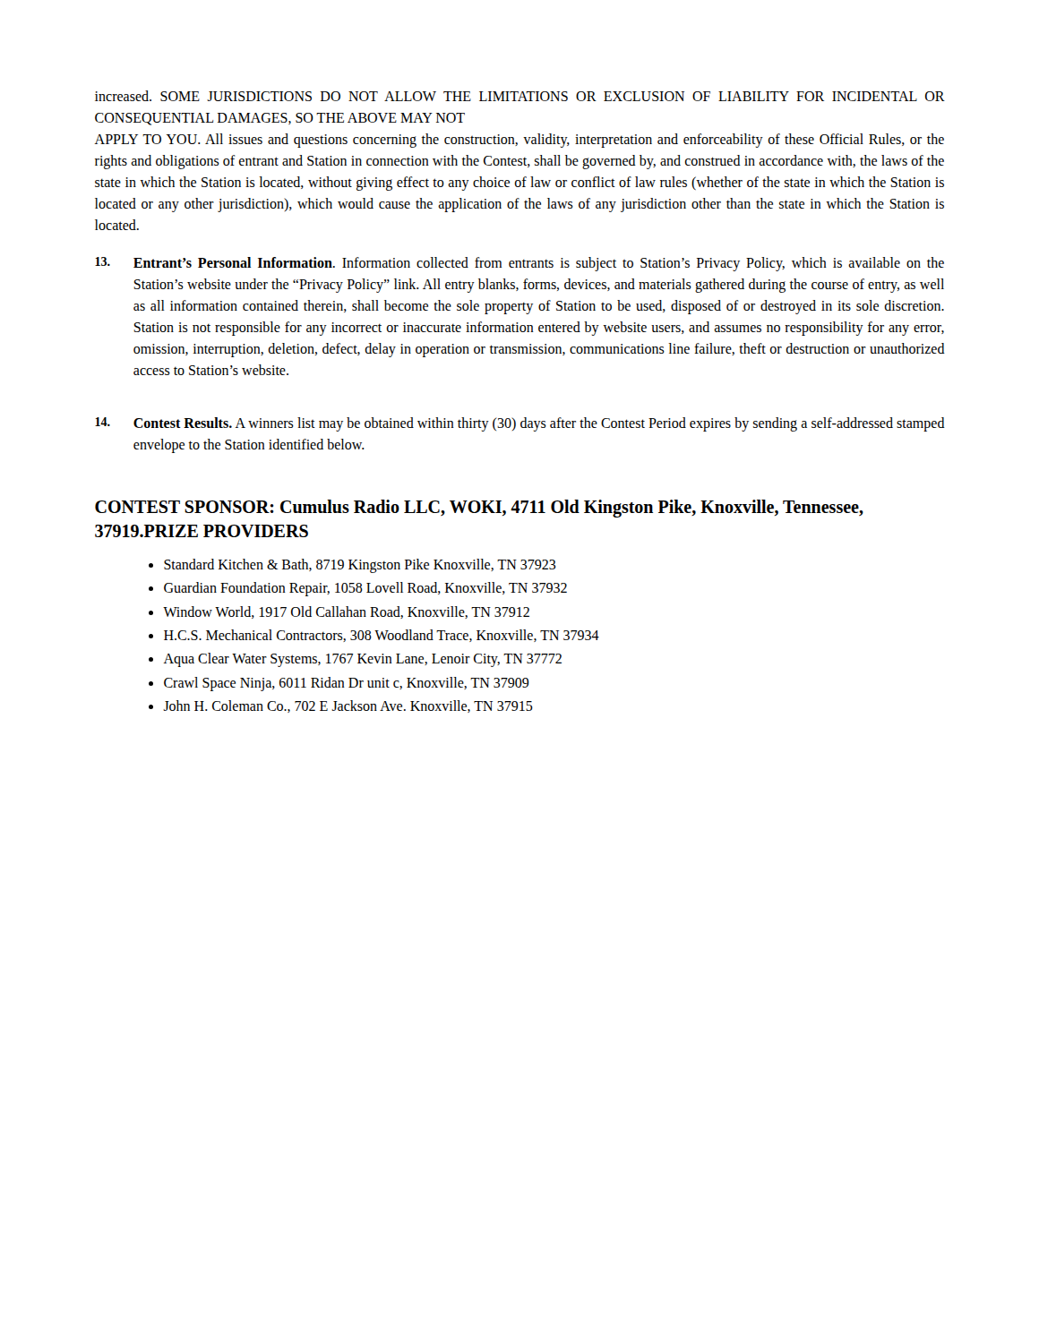increased. SOME JURISDICTIONS DO NOT ALLOW THE LIMITATIONS OR EXCLUSION OF LIABILITY FOR INCIDENTAL OR CONSEQUENTIAL DAMAGES, SO THE ABOVE MAY NOT
APPLY TO YOU. All issues and questions concerning the construction, validity, interpretation and enforceability of these Official Rules, or the rights and obligations of entrant and Station in connection with the Contest, shall be governed by, and construed in accordance with, the laws of the state in which the Station is located, without giving effect to any choice of law or conflict of law rules (whether of the state in which the Station is located or any other jurisdiction), which would cause the application of the laws of any jurisdiction other than the state in which the Station is located.
13. Entrant’s Personal Information. Information collected from entrants is subject to Station’s Privacy Policy, which is available on the Station’s website under the “Privacy Policy” link. All entry blanks, forms, devices, and materials gathered during the course of entry, as well as all information contained therein, shall become the sole property of Station to be used, disposed of or destroyed in its sole discretion. Station is not responsible for any incorrect or inaccurate information entered by website users, and assumes no responsibility for any error, omission, interruption, deletion, defect, delay in operation or transmission, communications line failure, theft or destruction or unauthorized access to Station’s website.
14. Contest Results. A winners list may be obtained within thirty (30) days after the Contest Period expires by sending a self-addressed stamped envelope to the Station identified below.
CONTEST SPONSOR: Cumulus Radio LLC, WOKI, 4711 Old Kingston Pike, Knoxville, Tennessee, 37919.PRIZE PROVIDERS
Standard Kitchen & Bath, 8719 Kingston Pike Knoxville, TN 37923
Guardian Foundation Repair, 1058 Lovell Road, Knoxville, TN 37932
Window World, 1917 Old Callahan Road, Knoxville, TN 37912
H.C.S. Mechanical Contractors, 308 Woodland Trace, Knoxville, TN 37934
Aqua Clear Water Systems, 1767 Kevin Lane, Lenoir City, TN 37772
Crawl Space Ninja, 6011 Ridan Dr unit c, Knoxville, TN 37909
John H. Coleman Co., 702 E Jackson Ave. Knoxville, TN 37915